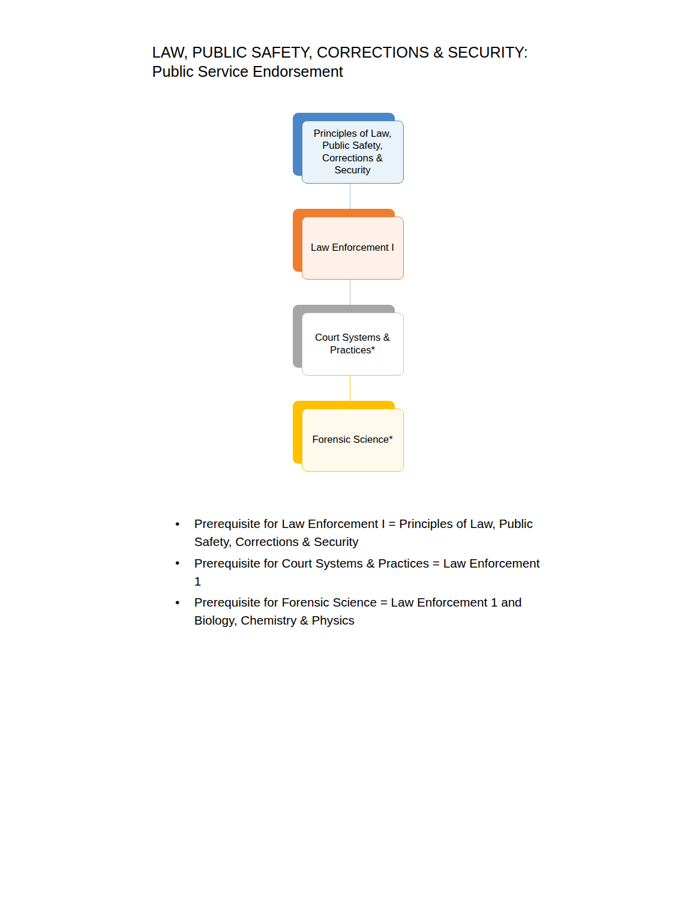LAW, PUBLIC SAFETY, CORRECTIONS & SECURITY: Public Service Endorsement
Principles of Law, Public Safety, Corrections & Security
Law Enforcement I
Court Systems & Practices*
Forensic Science*
Prerequisite for Law Enforcement I = Principles of Law, Public Safety, Corrections & Security
Prerequisite for Court Systems & Practices = Law Enforcement 1
Prerequisite for Forensic Science = Law Enforcement 1 and Biology, Chemistry & Physics